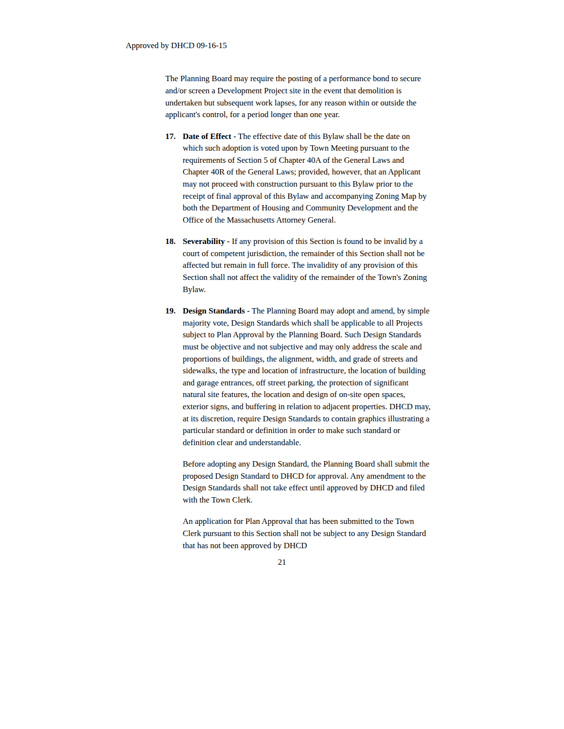Approved by DHCD 09-16-15
The Planning Board may require the posting of a performance bond to secure and/or screen a Development Project site in the event that demolition is undertaken but subsequent work lapses, for any reason within or outside the applicant's control, for a period longer than one year.
17. Date of Effect - The effective date of this Bylaw shall be the date on which such adoption is voted upon by Town Meeting pursuant to the requirements of Section 5 of Chapter 40A of the General Laws and Chapter 40R of the General Laws; provided, however, that an Applicant may not proceed with construction pursuant to this Bylaw prior to the receipt of final approval of this Bylaw and accompanying Zoning Map by both the Department of Housing and Community Development and the Office of the Massachusetts Attorney General.
18. Severability - If any provision of this Section is found to be invalid by a court of competent jurisdiction, the remainder of this Section shall not be affected but remain in full force. The invalidity of any provision of this Section shall not affect the validity of the remainder of the Town's Zoning Bylaw.
19. Design Standards - The Planning Board may adopt and amend, by simple majority vote, Design Standards which shall be applicable to all Projects subject to Plan Approval by the Planning Board. Such Design Standards must be objective and not subjective and may only address the scale and proportions of buildings, the alignment, width, and grade of streets and sidewalks, the type and location of infrastructure, the location of building and garage entrances, off street parking, the protection of significant natural site features, the location and design of on-site open spaces, exterior signs, and buffering in relation to adjacent properties. DHCD may, at its discretion, require Design Standards to contain graphics illustrating a particular standard or definition in order to make such standard or definition clear and understandable.
Before adopting any Design Standard, the Planning Board shall submit the proposed Design Standard to DHCD for approval. Any amendment to the Design Standards shall not take effect until approved by DHCD and filed with the Town Clerk.
An application for Plan Approval that has been submitted to the Town Clerk pursuant to this Section shall not be subject to any Design Standard that has not been approved by DHCD
21